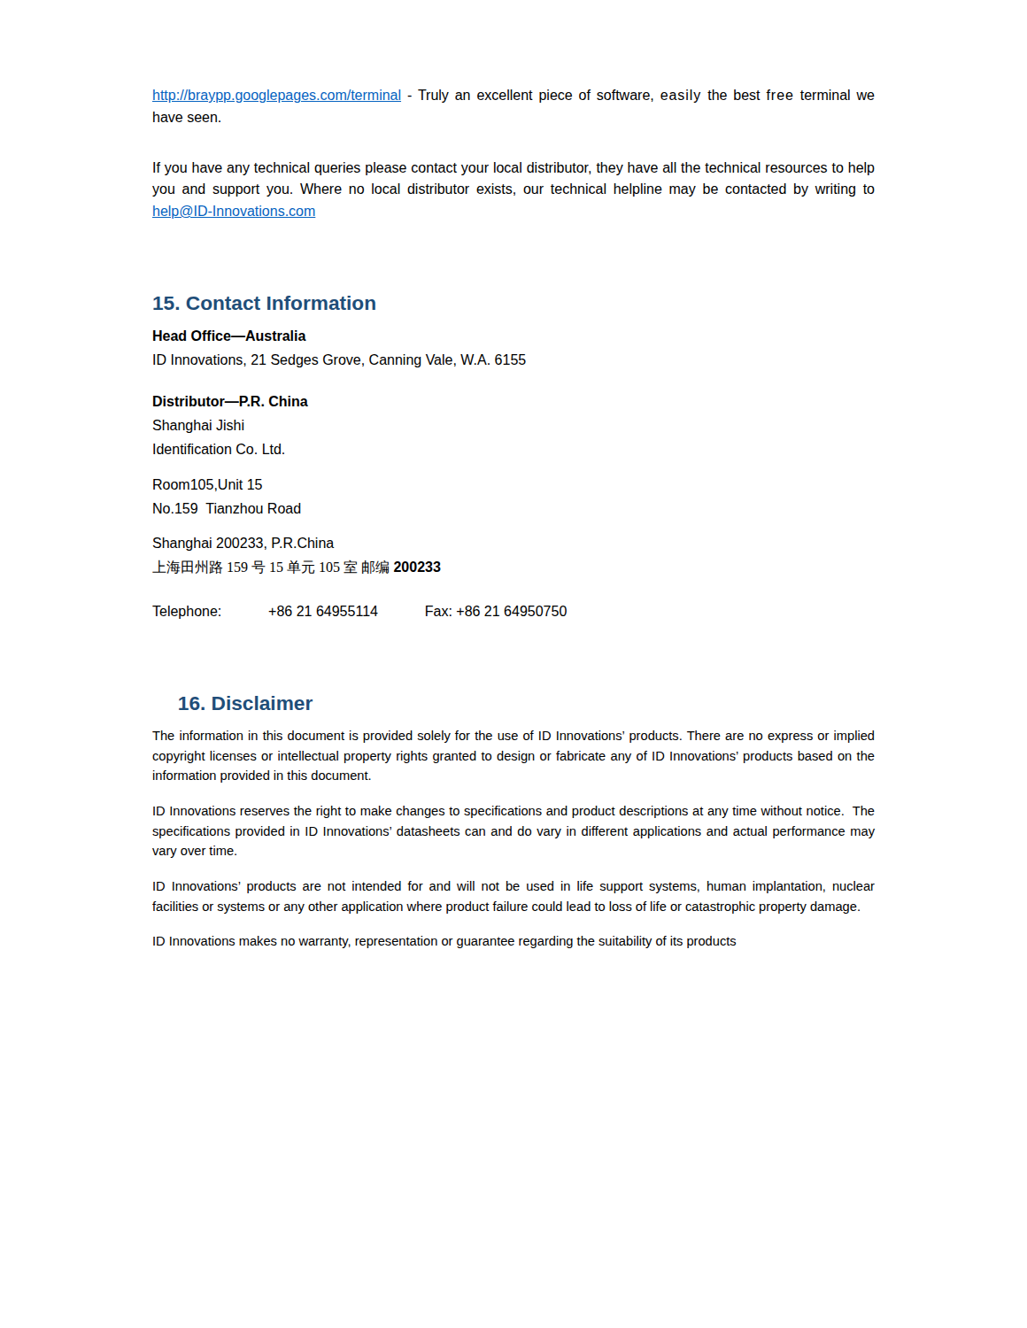http://braypp.googlepages.com/terminal - Truly an excellent piece of software, easily the best free terminal we have seen.
If you have any technical queries please contact your local distributor, they have all the technical resources to help you and support you. Where no local distributor exists, our technical helpline may be contacted by writing to help@ID-Innovations.com
15. Contact Information
Head Office—Australia
ID Innovations, 21 Sedges Grove, Canning Vale, W.A. 6155
Distributor—P.R. China
Shanghai Jishi
Identification Co. Ltd.
Room105,Unit 15
No.159 Tianzhou Road
Shanghai 200233, P.R.China
上海田州路 159 号 15 单元 105 室 邮编 200233
| Telephone: | +86 21 64955114 | Fax: +86 21 64950750 |
16. Disclaimer
The information in this document is provided solely for the use of ID Innovations’ products. There are no express or implied copyright licenses or intellectual property rights granted to design or fabricate any of ID Innovations’ products based on the information provided in this document.
ID Innovations reserves the right to make changes to specifications and product descriptions at any time without notice. The specifications provided in ID Innovations’ datasheets can and do vary in different applications and actual performance may vary over time.
ID Innovations’ products are not intended for and will not be used in life support systems, human implantation, nuclear facilities or systems or any other application where product failure could lead to loss of life or catastrophic property damage.
ID Innovations makes no warranty, representation or guarantee regarding the suitability of its products